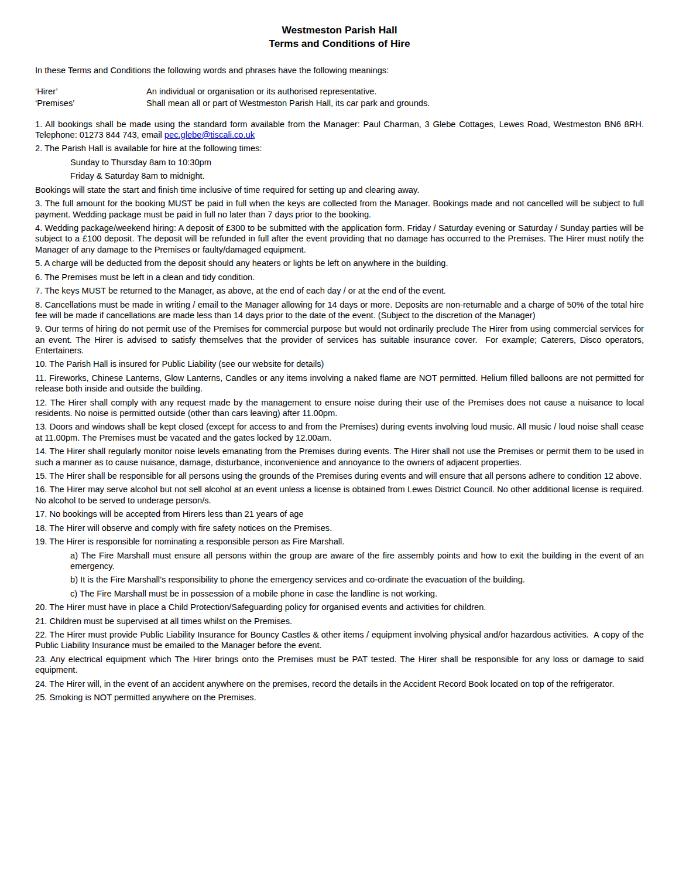Westmeston Parish Hall
Terms and Conditions of Hire
In these Terms and Conditions the following words and phrases have the following meanings:
‘Hirer’ An individual or organisation or its authorised representative.
‘Premises’ Shall mean all or part of Westmeston Parish Hall, its car park and grounds.
1. All bookings shall be made using the standard form available from the Manager: Paul Charman, 3 Glebe Cottages, Lewes Road, Westmeston BN6 8RH. Telephone: 01273 844 743, email pec.glebe@tiscali.co.uk
2. The Parish Hall is available for hire at the following times:
Sunday to Thursday 8am to 10:30pm
Friday & Saturday 8am to midnight.
Bookings will state the start and finish time inclusive of time required for setting up and clearing away.
3. The full amount for the booking MUST be paid in full when the keys are collected from the Manager. Bookings made and not cancelled will be subject to full payment. Wedding package must be paid in full no later than 7 days prior to the booking.
4. Wedding package/weekend hiring: A deposit of £300 to be submitted with the application form. Friday / Saturday evening or Saturday / Sunday parties will be subject to a £100 deposit. The deposit will be refunded in full after the event providing that no damage has occurred to the Premises. The Hirer must notify the Manager of any damage to the Premises or faulty/damaged equipment.
5. A charge will be deducted from the deposit should any heaters or lights be left on anywhere in the building.
6. The Premises must be left in a clean and tidy condition.
7. The keys MUST be returned to the Manager, as above, at the end of each day / or at the end of the event.
8. Cancellations must be made in writing / email to the Manager allowing for 14 days or more. Deposits are non-returnable and a charge of 50% of the total hire fee will be made if cancellations are made less than 14 days prior to the date of the event. (Subject to the discretion of the Manager)
9. Our terms of hiring do not permit use of the Premises for commercial purpose but would not ordinarily preclude The Hirer from using commercial services for an event. The Hirer is advised to satisfy themselves that the provider of services has suitable insurance cover. For example; Caterers, Disco operators, Entertainers.
10. The Parish Hall is insured for Public Liability (see our website for details)
11. Fireworks, Chinese Lanterns, Glow Lanterns, Candles or any items involving a naked flame are NOT permitted. Helium filled balloons are not permitted for release both inside and outside the building.
12. The Hirer shall comply with any request made by the management to ensure noise during their use of the Premises does not cause a nuisance to local residents. No noise is permitted outside (other than cars leaving) after 11.00pm.
13. Doors and windows shall be kept closed (except for access to and from the Premises) during events involving loud music. All music / loud noise shall cease at 11.00pm. The Premises must be vacated and the gates locked by 12.00am.
14. The Hirer shall regularly monitor noise levels emanating from the Premises during events. The Hirer shall not use the Premises or permit them to be used in such a manner as to cause nuisance, damage, disturbance, inconvenience and annoyance to the owners of adjacent properties.
15. The Hirer shall be responsible for all persons using the grounds of the Premises during events and will ensure that all persons adhere to condition 12 above.
16. The Hirer may serve alcohol but not sell alcohol at an event unless a license is obtained from Lewes District Council. No other additional license is required. No alcohol to be served to underage person/s.
17. No bookings will be accepted from Hirers less than 21 years of age
18. The Hirer will observe and comply with fire safety notices on the Premises.
19. The Hirer is responsible for nominating a responsible person as Fire Marshall.
a) The Fire Marshall must ensure all persons within the group are aware of the fire assembly points and how to exit the building in the event of an emergency.
b) It is the Fire Marshall’s responsibility to phone the emergency services and co-ordinate the evacuation of the building.
c) The Fire Marshall must be in possession of a mobile phone in case the landline is not working.
20. The Hirer must have in place a Child Protection/Safeguarding policy for organised events and activities for children.
21. Children must be supervised at all times whilst on the Premises.
22. The Hirer must provide Public Liability Insurance for Bouncy Castles & other items / equipment involving physical and/or hazardous activities. A copy of the Public Liability Insurance must be emailed to the Manager before the event.
23. Any electrical equipment which The Hirer brings onto the Premises must be PAT tested. The Hirer shall be responsible for any loss or damage to said equipment.
24. The Hirer will, in the event of an accident anywhere on the premises, record the details in the Accident Record Book located on top of the refrigerator.
25. Smoking is NOT permitted anywhere on the Premises.